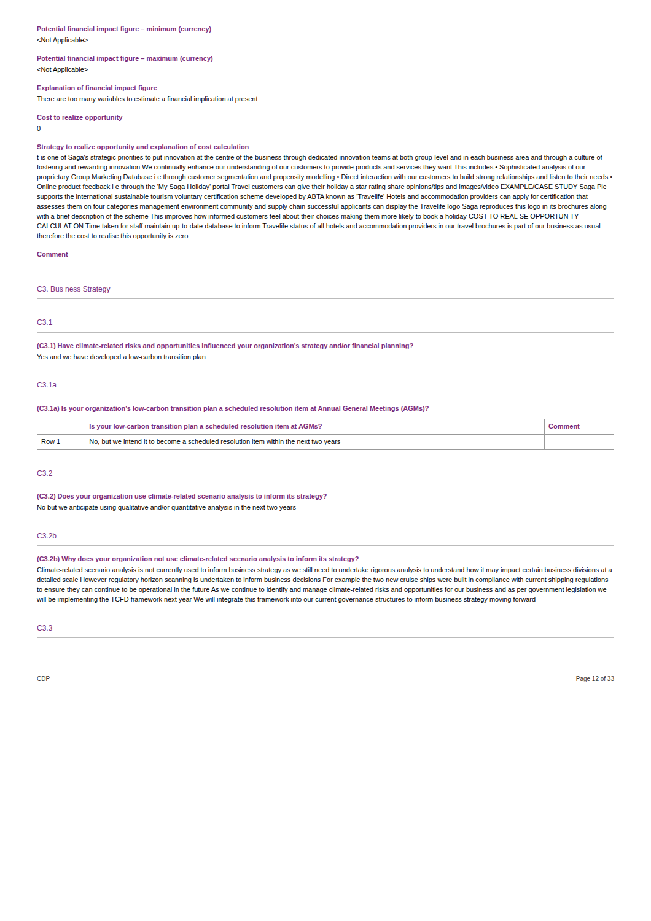Potential financial impact figure – minimum (currency)
<Not Applicable>
Potential financial impact figure – maximum (currency)
<Not Applicable>
Explanation of financial impact figure
There are too many variables to estimate a financial implication at present
Cost to realize opportunity
0
Strategy to realize opportunity and explanation of cost calculation
t is one of Saga's strategic priorities to put innovation at the centre of the business through dedicated innovation teams at both group-level and in each business area and through a culture of fostering and rewarding innovation We continually enhance our understanding of our customers to provide products and services they want This includes • Sophisticated analysis of our proprietary Group Marketing Database i e through customer segmentation and propensity modelling • Direct interaction with our customers to build strong relationships and listen to their needs • Online product feedback i e through the 'My Saga Holiday' portal Travel customers can give their holiday a star rating share opinions/tips and images/video EXAMPLE/CASE STUDY Saga Plc supports the international sustainable tourism voluntary certification scheme developed by ABTA known as 'Travelife' Hotels and accommodation providers can apply for certification that assesses them on four categories management environment community and supply chain successful applicants can display the Travelife logo Saga reproduces this logo in its brochures along with a brief description of the scheme This improves how informed customers feel about their choices making them more likely to book a holiday COST TO REAL SE OPPORTUN TY CALCULAT ON Time taken for staff maintain up-to-date database to inform Travelife status of all hotels and accommodation providers in our travel brochures is part of our business as usual therefore the cost to realise this opportunity is zero
Comment
C3. Bus ness Strategy
C3.1
(C3.1) Have climate-related risks and opportunities influenced your organization's strategy and/or financial planning?
Yes and we have developed a low-carbon transition plan
C3.1a
(C3.1a) Is your organization's low-carbon transition plan a scheduled resolution item at Annual General Meetings (AGMs)?
| | Is your low-carbon transition plan a scheduled resolution item at AGMs? | Comment |
| --- | --- | --- |
| Row 1 | No, but we intend it to become a scheduled resolution item within the next two years | |
C3.2
(C3.2) Does your organization use climate-related scenario analysis to inform its strategy?
No but we anticipate using qualitative and/or quantitative analysis in the next two years
C3.2b
(C3.2b) Why does your organization not use climate-related scenario analysis to inform its strategy?
Climate-related scenario analysis is not currently used to inform business strategy as we still need to undertake rigorous analysis to understand how it may impact certain business divisions at a detailed scale However regulatory horizon scanning is undertaken to inform business decisions For example the two new cruise ships were built in compliance with current shipping regulations to ensure they can continue to be operational in the future As we continue to identify and manage climate-related risks and opportunities for our business and as per government legislation we will be implementing the TCFD framework next year We will integrate this framework into our current governance structures to inform business strategy moving forward
C3.3
CDP Page 12 of 33